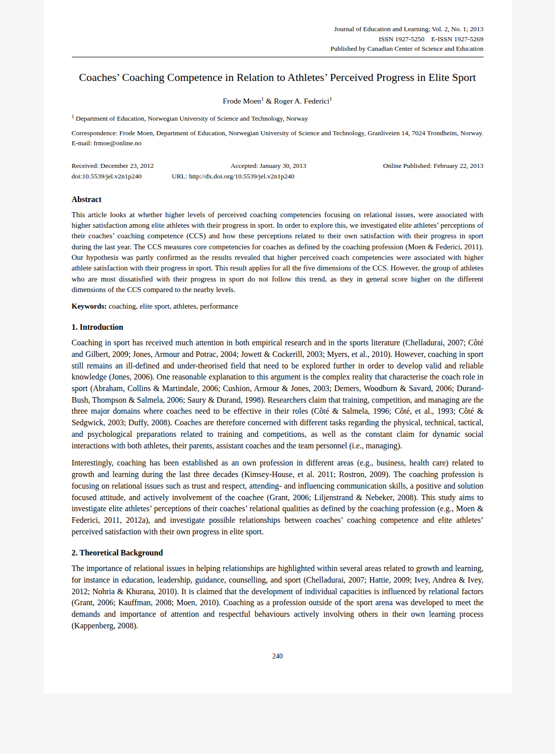Journal of Education and Learning; Vol. 2, No. 1; 2013
ISSN 1927-5250 E-ISSN 1927-5269
Published by Canadian Center of Science and Education
Coaches’ Coaching Competence in Relation to Athletes’ Perceived Progress in Elite Sport
Frode Moen1 & Roger A. Federici1
1 Department of Education, Norwegian University of Science and Technology, Norway
Correspondence: Frode Moen, Department of Education, Norwegian University of Science and Technology, Granliveien 14, 7024 Trondheim, Norway. E-mail: frmoe@online.no
Received: December 23, 2012 Accepted: January 30, 2013 Online Published: February 22, 2013
doi:10.5539/jel.v2n1p240 URL: http://dx.doi.org/10.5539/jel.v2n1p240
Abstract
This article looks at whether higher levels of perceived coaching competencies focusing on relational issues, were associated with higher satisfaction among elite athletes with their progress in sport. In order to explore this, we investigated elite athletes’ perceptions of their coaches’ coaching competence (CCS) and how these perceptions related to their own satisfaction with their progress in sport during the last year. The CCS measures core competencies for coaches as defined by the coaching profession (Moen & Federici, 2011). Our hypothesis was partly confirmed as the results revealed that higher perceived coach competencies were associated with higher athlete satisfaction with their progress in sport. This result applies for all the five dimensions of the CCS. However, the group of athletes who are most dissatisfied with their progress in sport do not follow this trend, as they in general score higher on the different dimensions of the CCS compared to the nearby levels.
Keywords: coaching, elite sport, athletes, performance
1. Introduction
Coaching in sport has received much attention in both empirical research and in the sports literature (Chelladurai, 2007; Côté and Gilbert, 2009; Jones, Armour and Potrac, 2004; Jowett & Cockerill, 2003; Myers, et al., 2010). However, coaching in sport still remains an ill-defined and under-theorised field that need to be explored further in order to develop valid and reliable knowledge (Jones, 2006). One reasonable explanation to this argument is the complex reality that characterise the coach role in sport (Abraham, Collins & Martindale, 2006; Cushion, Armour & Jones, 2003; Demers, Woodburn & Savard, 2006; Durand-Bush, Thompson & Salmela, 2006; Saury & Durand, 1998). Researchers claim that training, competition, and managing are the three major domains where coaches need to be effective in their roles (Côté & Salmela, 1996; Côté, et al., 1993; Côté & Sedgwick, 2003; Duffy, 2008). Coaches are therefore concerned with different tasks regarding the physical, technical, tactical, and psychological preparations related to training and competitions, as well as the constant claim for dynamic social interactions with both athletes, their parents, assistant coaches and the team personnel (i.e., managing).
Interestingly, coaching has been established as an own profession in different areas (e.g., business, health care) related to growth and learning during the last three decades (Kimsey-House, et al. 2011; Rostron, 2009). The coaching profession is focusing on relational issues such as trust and respect, attending- and influencing communication skills, a positive and solution focused attitude, and actively involvement of the coachee (Grant, 2006; Liljenstrand & Nebeker, 2008). This study aims to investigate elite athletes’ perceptions of their coaches’ relational qualities as defined by the coaching profession (e.g., Moen & Federici, 2011, 2012a), and investigate possible relationships between coaches’ coaching competence and elite athletes’ perceived satisfaction with their own progress in elite sport.
2. Theoretical Background
The importance of relational issues in helping relationships are highlighted within several areas related to growth and learning, for instance in education, leadership, guidance, counselling, and sport (Chelladurai, 2007; Hattie, 2009; Ivey, Andrea & Ivey, 2012; Nohria & Khurana, 2010). It is claimed that the development of individual capacities is influenced by relational factors (Grant, 2006; Kauffman, 2008; Moen, 2010). Coaching as a profession outside of the sport arena was developed to meet the demands and importance of attention and respectful behaviours actively involving others in their own learning process (Kappenberg, 2008).
240